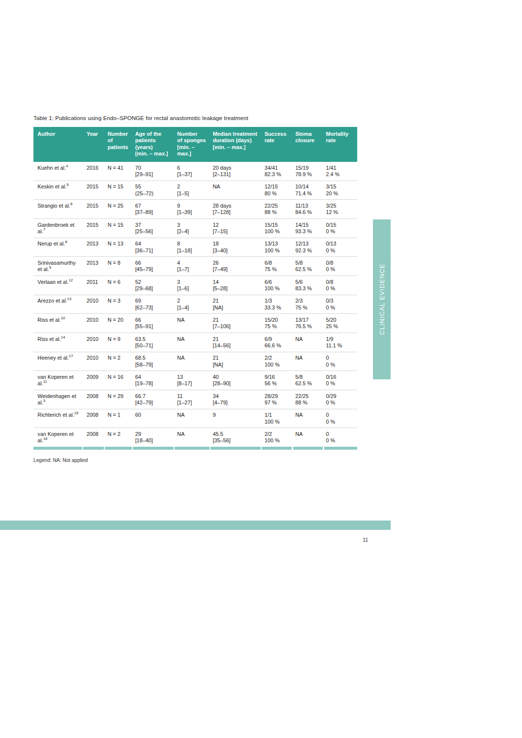Table 1: Publications using Endo–SPONGE for rectal anastomotic leakage treatment
| Author | Year | Number of patients | Age of the patients (years) [min. – max.] | Number of sponges [min. – max.] | Median treatment duration (days) [min. – max.] | Success rate | Stoma closure | Mortality rate |
| --- | --- | --- | --- | --- | --- | --- | --- | --- |
| Kuehn et al. 4 | 2016 | N = 41 | 70 [29–91] | 6 [1–37] | 20 days [2–131] | 34/41 82.3 % | 15/19 78.9 % | 1/41 2.4 % |
| Keskin et al. 5 | 2015 | N = 15 | 55 (25–72) | 2 [1–5] | NA | 12/15 80 % | 10/14 71.4 % | 3/15 20 % |
| Strangio et al. 6 | 2015 | N = 25 | 67 [37–89] | 9 [1–39] | 28 days [7–128] | 22/25 88 % | 11/13 84.6 % | 3/25 12 % |
| Gardenbroek et al. 7 | 2015 | N = 15 | 37 [25–56] | 3 [2–4] | 12 [7–15] | 15/15 100 % | 14/15 93.3 % | 0/15 0 % |
| Nerup et al. 8 | 2013 | N = 13 | 64 [36–71] | 8 [1–18] | 18 [3–40] | 13/13 100 % | 12/13 92.3 % | 0/13 0 % |
| Srinivasamurthy et al. 9 | 2013 | N = 8 | 66 [45–79] | 4 [1–7] | 26 [7–49] | 6/8 75 % | 5/8 62.5 % | 0/8 0 % |
| Verlaan et al. 12 | 2011 | N = 6 | 52 [29–68] | 3 [1–6] | 14 [5–28] | 6/6 100 % | 5/6 83.3 % | 0/8 0 % |
| Arezzo et al. 13 | 2010 | N = 3 | 69 [62–73] | 2 [1–4] | 21 [NA] | 1/3 33.3 % | 2/3 75 % | 0/3 0 % |
| Riss et al. 10 | 2010 | N = 20 | 66 [55–91] | NA | 21 [7–106] | 15/20 75 % | 13/17 76.5 % | 5/20 25 % |
| Riss et al. 14 | 2010 | N = 9 | 63.5 [50–71] | NA | 21 [14–56] | 6/9 66.6 % | NA | 1/9 11.1 % |
| Heeney et al. 17 | 2010 | N = 2 | 68.5 [58–79] | NA | 21 [NA] | 2/2 100 % | NA | 0 0 % |
| van Koperen et al. 11 | 2009 | N = 16 | 64 [19–78] | 13 [8–17] | 40 [28–90] | 9/16 56 % | 5/8 62.5 % | 0/16 0 % |
| Weidenhagen et al. 3 | 2008 | N = 29 | 66.7 [42–79] | 11 [1–27] | 34 [4–79] | 28/29 97 % | 22/25 88 % | 0/29 0 % |
| Richterich et al. 15 | 2008 | N = 1 | 60 | NA | 9 | 1/1 100 % | NA | 0 0 % |
| van Koperen et al. 16 | 2008 | N = 2 | 29 [18–40] | NA | 45.5 [35–56] | 2/2 100 % | NA | 0 0 % |
Legend: NA: Not applied
CLINICAL EVIDENCE
11